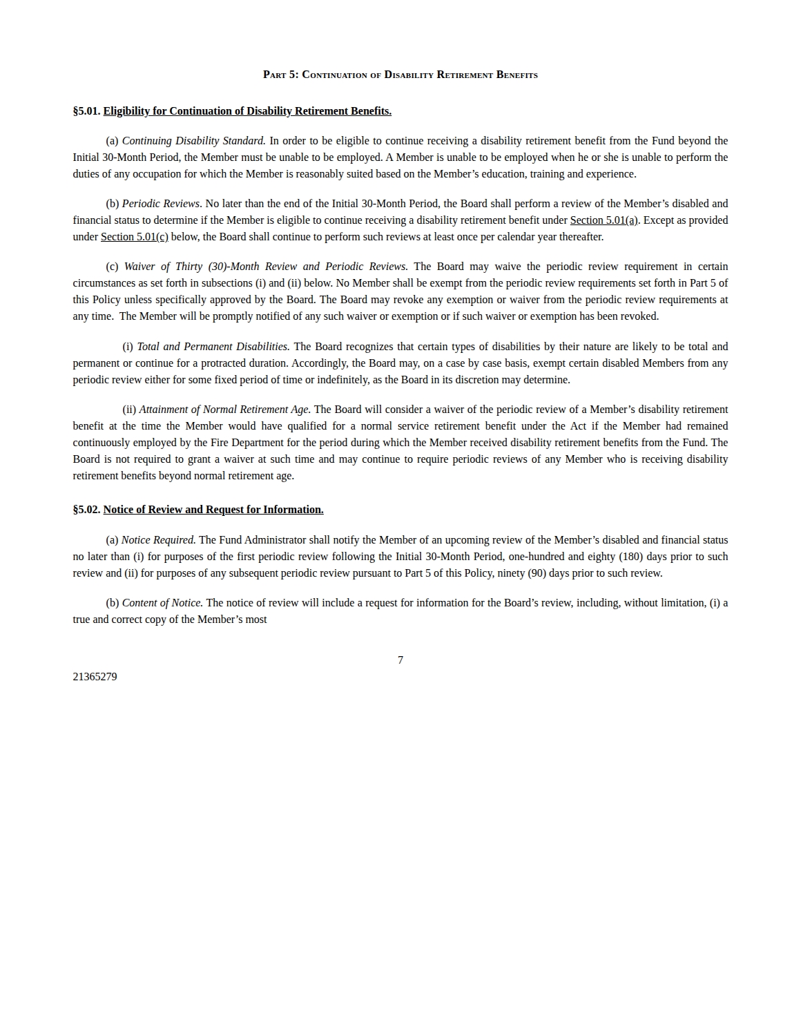Part 5: Continuation of Disability Retirement Benefits
§5.01. Eligibility for Continuation of Disability Retirement Benefits.
(a) Continuing Disability Standard. In order to be eligible to continue receiving a disability retirement benefit from the Fund beyond the Initial 30-Month Period, the Member must be unable to be employed. A Member is unable to be employed when he or she is unable to perform the duties of any occupation for which the Member is reasonably suited based on the Member’s education, training and experience.
(b) Periodic Reviews. No later than the end of the Initial 30-Month Period, the Board shall perform a review of the Member’s disabled and financial status to determine if the Member is eligible to continue receiving a disability retirement benefit under Section 5.01(a). Except as provided under Section 5.01(c) below, the Board shall continue to perform such reviews at least once per calendar year thereafter.
(c) Waiver of Thirty (30)-Month Review and Periodic Reviews. The Board may waive the periodic review requirement in certain circumstances as set forth in subsections (i) and (ii) below. No Member shall be exempt from the periodic review requirements set forth in Part 5 of this Policy unless specifically approved by the Board. The Board may revoke any exemption or waiver from the periodic review requirements at any time. The Member will be promptly notified of any such waiver or exemption or if such waiver or exemption has been revoked.
(i) Total and Permanent Disabilities. The Board recognizes that certain types of disabilities by their nature are likely to be total and permanent or continue for a protracted duration. Accordingly, the Board may, on a case by case basis, exempt certain disabled Members from any periodic review either for some fixed period of time or indefinitely, as the Board in its discretion may determine.
(ii) Attainment of Normal Retirement Age. The Board will consider a waiver of the periodic review of a Member’s disability retirement benefit at the time the Member would have qualified for a normal service retirement benefit under the Act if the Member had remained continuously employed by the Fire Department for the period during which the Member received disability retirement benefits from the Fund. The Board is not required to grant a waiver at such time and may continue to require periodic reviews of any Member who is receiving disability retirement benefits beyond normal retirement age.
§5.02. Notice of Review and Request for Information.
(a) Notice Required. The Fund Administrator shall notify the Member of an upcoming review of the Member’s disabled and financial status no later than (i) for purposes of the first periodic review following the Initial 30-Month Period, one-hundred and eighty (180) days prior to such review and (ii) for purposes of any subsequent periodic review pursuant to Part 5 of this Policy, ninety (90) days prior to such review.
(b) Content of Notice. The notice of review will include a request for information for the Board’s review, including, without limitation, (i) a true and correct copy of the Member’s most
7
21365279